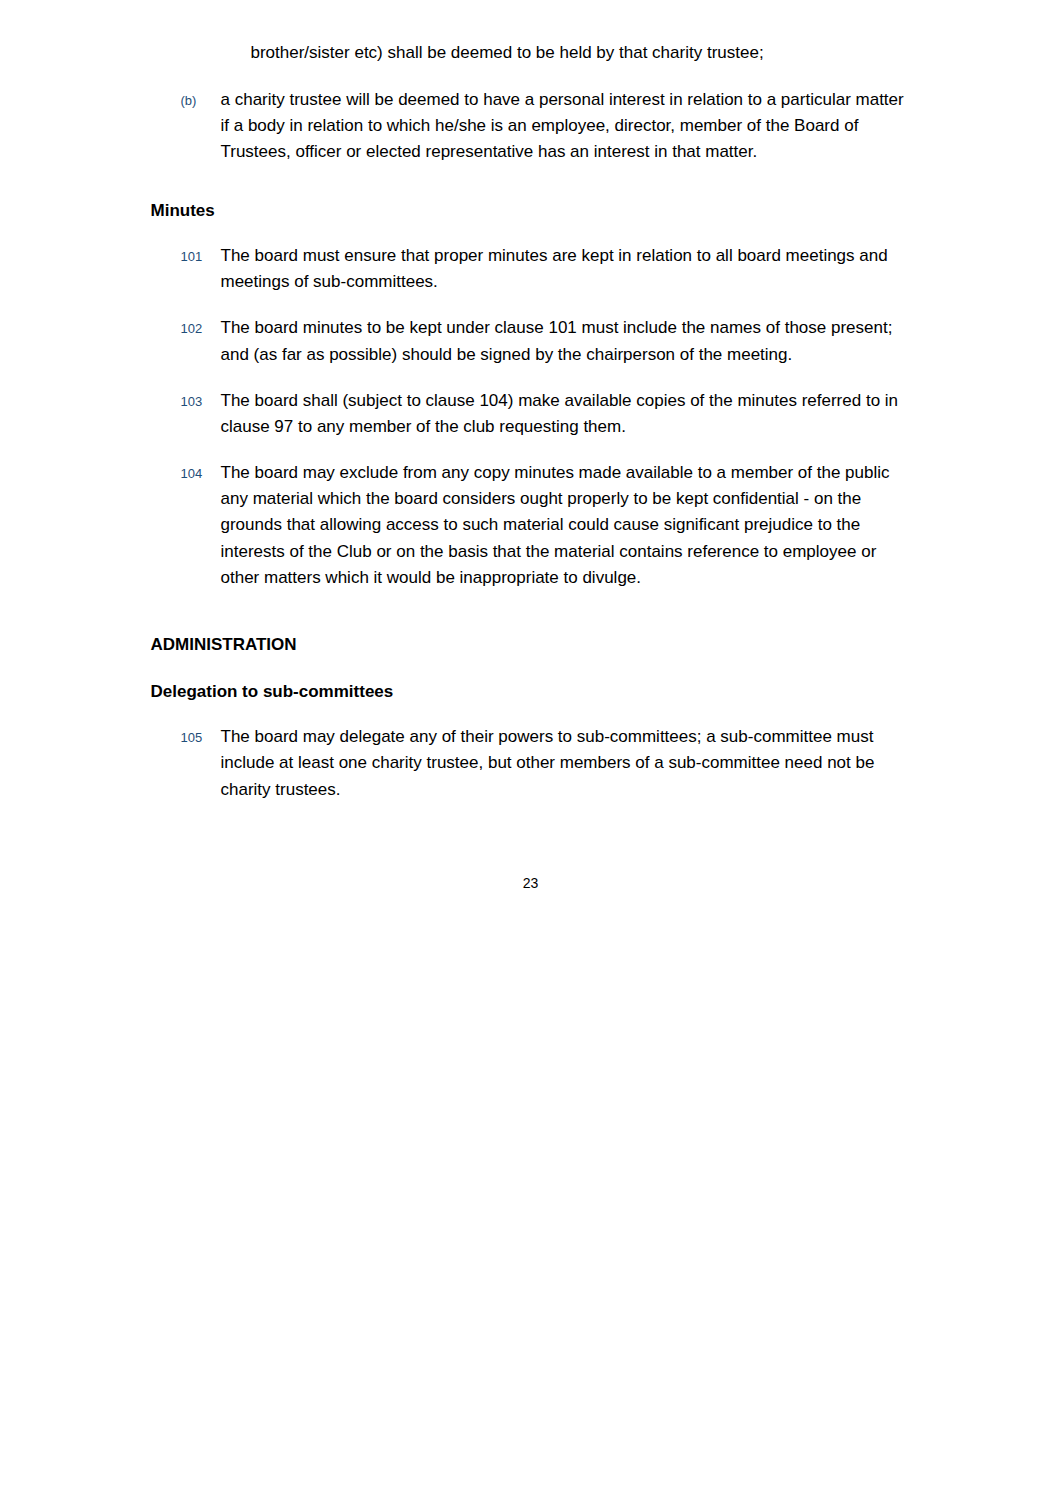brother/sister etc) shall be deemed to be held by that charity trustee;
(b) a charity trustee will be deemed to have a personal interest in relation to a particular matter if a body in relation to which he/she is an employee, director, member of the Board of Trustees, officer or elected representative has an interest in that matter.
Minutes
101 The board must ensure that proper minutes are kept in relation to all board meetings and meetings of sub-committees.
102 The board minutes to be kept under clause 101 must include the names of those present; and (as far as possible) should be signed by the chairperson of the meeting.
103 The board shall (subject to clause 104) make available copies of the minutes referred to in clause 97 to any member of the club requesting them.
104 The board may exclude from any copy minutes made available to a member of the public any material which the board considers ought properly to be kept confidential - on the grounds that allowing access to such material could cause significant prejudice to the interests of the Club or on the basis that the material contains reference to employee or other matters which it would be inappropriate to divulge.
ADMINISTRATION
Delegation to sub-committees
105 The board may delegate any of their powers to sub-committees; a sub-committee must include at least one charity trustee, but other members of a sub-committee need not be charity trustees.
23